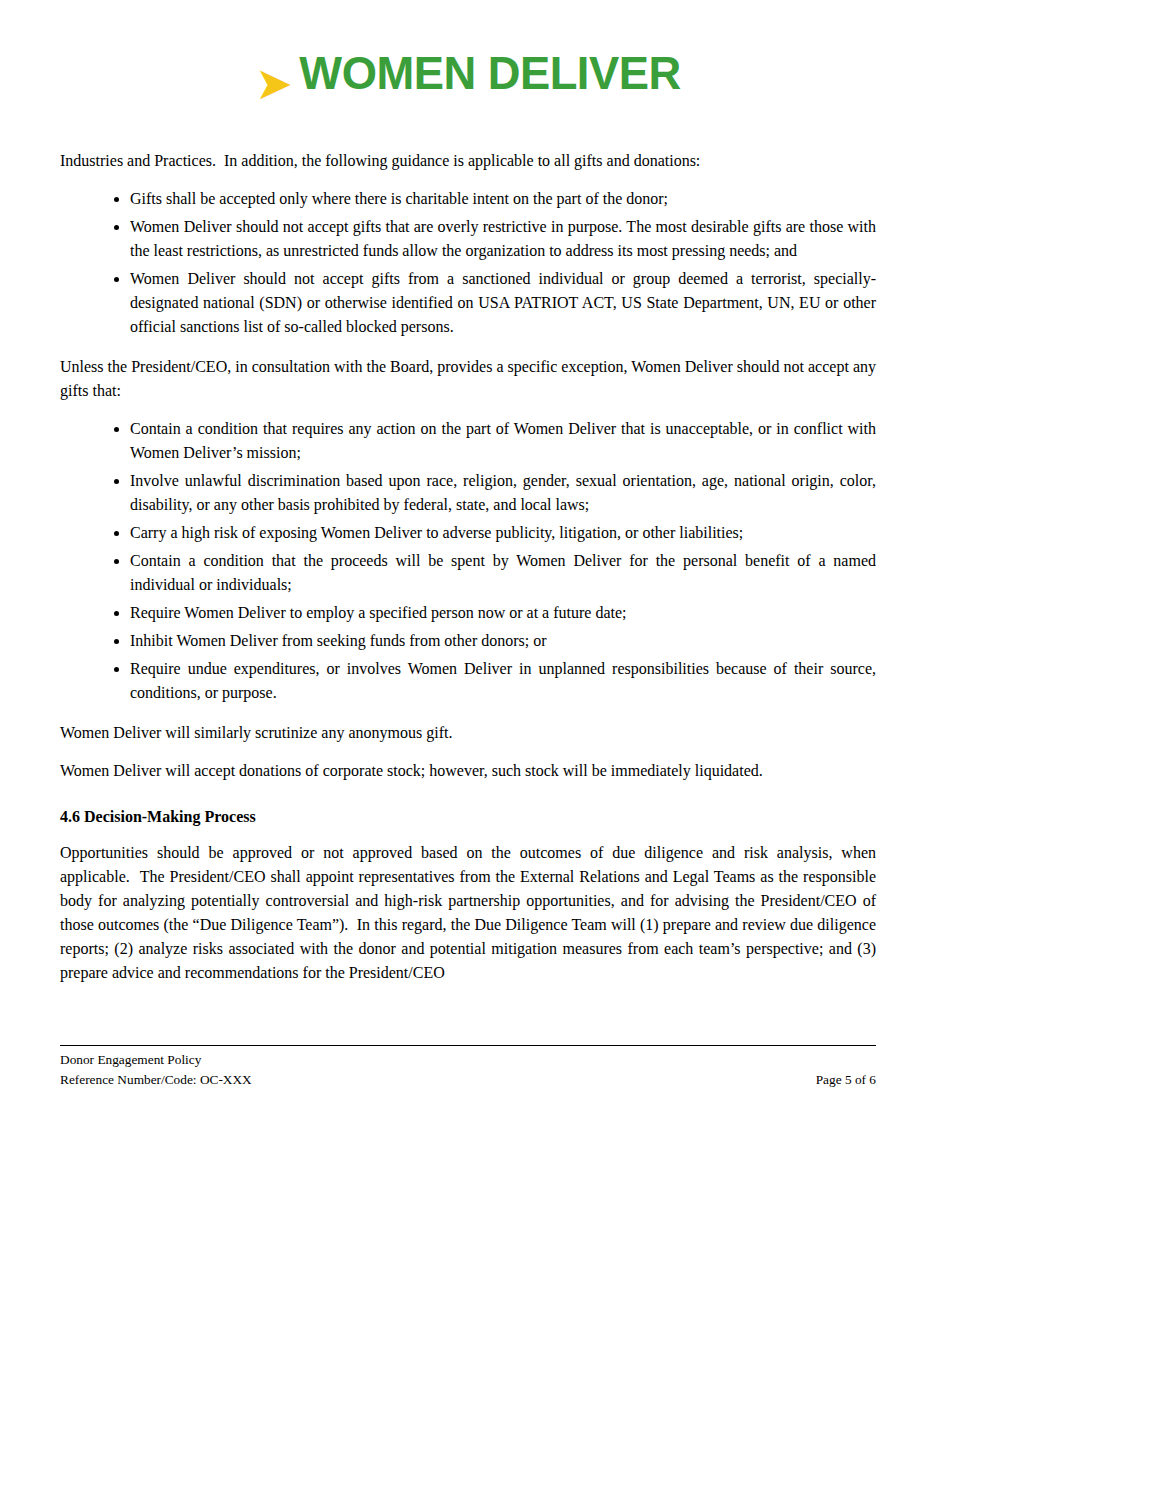➤WOMEN DELIVER
Industries and Practices. In addition, the following guidance is applicable to all gifts and donations:
Gifts shall be accepted only where there is charitable intent on the part of the donor;
Women Deliver should not accept gifts that are overly restrictive in purpose. The most desirable gifts are those with the least restrictions, as unrestricted funds allow the organization to address its most pressing needs; and
Women Deliver should not accept gifts from a sanctioned individual or group deemed a terrorist, specially-designated national (SDN) or otherwise identified on USA PATRIOT ACT, US State Department, UN, EU or other official sanctions list of so-called blocked persons.
Unless the President/CEO, in consultation with the Board, provides a specific exception, Women Deliver should not accept any gifts that:
Contain a condition that requires any action on the part of Women Deliver that is unacceptable, or in conflict with Women Deliver’s mission;
Involve unlawful discrimination based upon race, religion, gender, sexual orientation, age, national origin, color, disability, or any other basis prohibited by federal, state, and local laws;
Carry a high risk of exposing Women Deliver to adverse publicity, litigation, or other liabilities;
Contain a condition that the proceeds will be spent by Women Deliver for the personal benefit of a named individual or individuals;
Require Women Deliver to employ a specified person now or at a future date;
Inhibit Women Deliver from seeking funds from other donors; or
Require undue expenditures, or involves Women Deliver in unplanned responsibilities because of their source, conditions, or purpose.
Women Deliver will similarly scrutinize any anonymous gift.
Women Deliver will accept donations of corporate stock; however, such stock will be immediately liquidated.
4.6 Decision-Making Process
Opportunities should be approved or not approved based on the outcomes of due diligence and risk analysis, when applicable. The President/CEO shall appoint representatives from the External Relations and Legal Teams as the responsible body for analyzing potentially controversial and high-risk partnership opportunities, and for advising the President/CEO of those outcomes (the “Due Diligence Team”). In this regard, the Due Diligence Team will (1) prepare and review due diligence reports; (2) analyze risks associated with the donor and potential mitigation measures from each team’s perspective; and (3) prepare advice and recommendations for the President/CEO
Donor Engagement Policy
Reference Number/Code: OC-XXX
Page 5 of 6